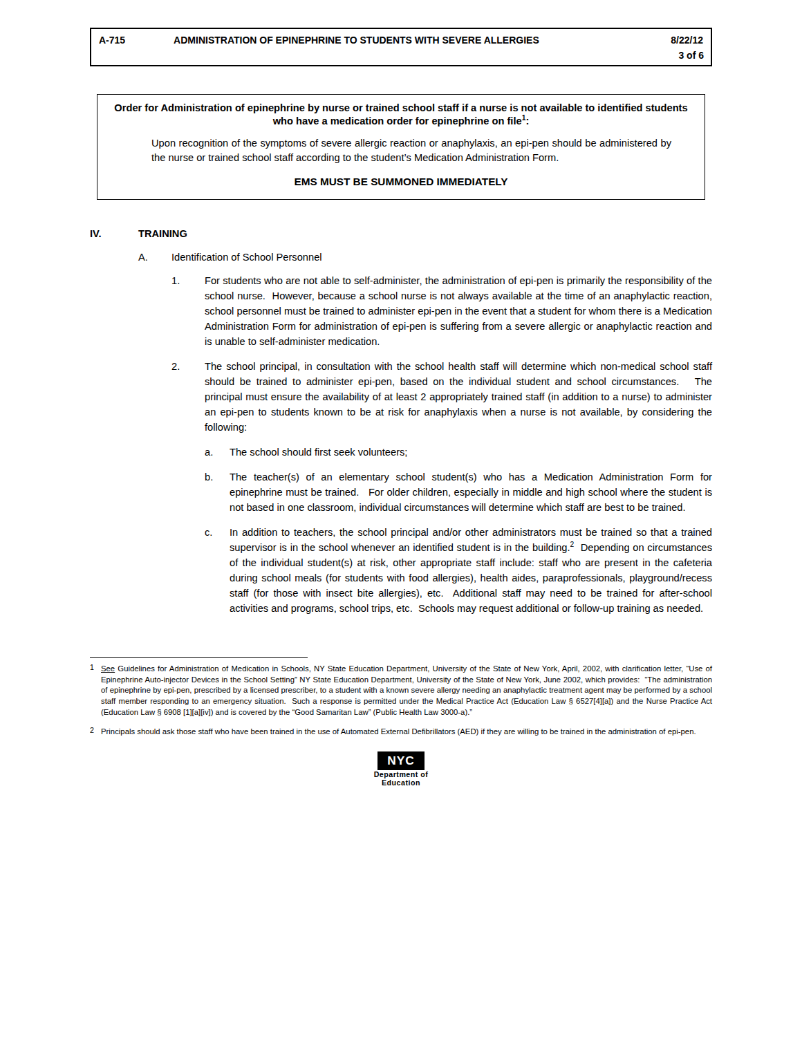| A-715 | Administration of Epinephrine to Students with Severe Allergies | 8/22/12 |
3 of 6
Order for Administration of epinephrine by nurse or trained school staff if a nurse is not available to identified students who have a medication order for epinephrine on file1:
Upon recognition of the symptoms of severe allergic reaction or anaphylaxis, an epi-pen should be administered by the nurse or trained school staff according to the student’s Medication Administration Form.
EMS MUST BE SUMMONED IMMEDIATELY
IV. TRAINING
A. Identification of School Personnel
1. For students who are not able to self-administer, the administration of epi-pen is primarily the responsibility of the school nurse. However, because a school nurse is not always available at the time of an anaphylactic reaction, school personnel must be trained to administer epi-pen in the event that a student for whom there is a Medication Administration Form for administration of epi-pen is suffering from a severe allergic or anaphylactic reaction and is unable to self-administer medication.
2. The school principal, in consultation with the school health staff will determine which non-medical school staff should be trained to administer epi-pen, based on the individual student and school circumstances. The principal must ensure the availability of at least 2 appropriately trained staff (in addition to a nurse) to administer an epi-pen to students known to be at risk for anaphylaxis when a nurse is not available, by considering the following:
a. The school should first seek volunteers;
b. The teacher(s) of an elementary school student(s) who has a Medication Administration Form for epinephrine must be trained. For older children, especially in middle and high school where the student is not based in one classroom, individual circumstances will determine which staff are best to be trained.
c. In addition to teachers, the school principal and/or other administrators must be trained so that a trained supervisor is in the school whenever an identified student is in the building.2 Depending on circumstances of the individual student(s) at risk, other appropriate staff include: staff who are present in the cafeteria during school meals (for students with food allergies), health aides, paraprofessionals, playground/recess staff (for those with insect bite allergies), etc. Additional staff may need to be trained for after-school activities and programs, school trips, etc. Schools may request additional or follow-up training as needed.
1 See Guidelines for Administration of Medication in Schools, NY State Education Department, University of the State of New York, April, 2002, with clarification letter, “Use of Epinephrine Auto-injector Devices in the School Setting” NY State Education Department, University of the State of New York, June 2002, which provides: “The administration of epinephrine by epi-pen, prescribed by a licensed prescriber, to a student with a known severe allergy needing an anaphylactic treatment agent may be performed by a school staff member responding to an emergency situation. Such a response is permitted under the Medical Practice Act (Education Law § 6527[4][a]) and the Nurse Practice Act (Education Law § 6908 [1][a][iv]) and is covered by the “Good Samaritan Law” (Public Health Law 3000-a).”
2 Principals should ask those staff who have been trained in the use of Automated External Defibrillators (AED) if they are willing to be trained in the administration of epi-pen.
NYC
Department of
Education